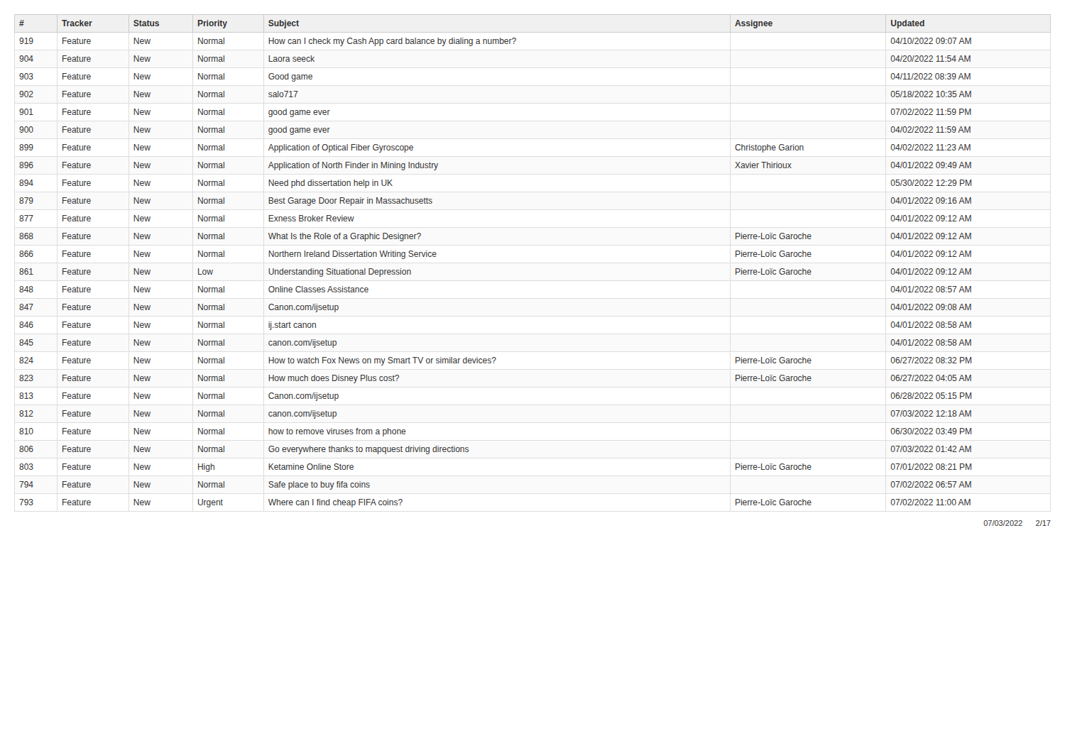| # | Tracker | Status | Priority | Subject | Assignee | Updated |
| --- | --- | --- | --- | --- | --- | --- |
| 919 | Feature | New | Normal | How can I check my Cash App card balance by dialing a number? | | 04/10/2022 09:07 AM |
| 904 | Feature | New | Normal | Laora seeck | | 04/20/2022 11:54 AM |
| 903 | Feature | New | Normal | Good game | | 04/11/2022 08:39 AM |
| 902 | Feature | New | Normal | salo717 | | 05/18/2022 10:35 AM |
| 901 | Feature | New | Normal | good game ever | | 07/02/2022 11:59 PM |
| 900 | Feature | New | Normal | good game ever | | 04/02/2022 11:59 AM |
| 899 | Feature | New | Normal | Application of Optical Fiber Gyroscope | Christophe Garion | 04/02/2022 11:23 AM |
| 896 | Feature | New | Normal | Application of North Finder in Mining Industry | Xavier Thirioux | 04/01/2022 09:49 AM |
| 894 | Feature | New | Normal | Need phd dissertation help in UK | | 05/30/2022 12:29 PM |
| 879 | Feature | New | Normal | Best Garage Door Repair in Massachusetts | | 04/01/2022 09:16 AM |
| 877 | Feature | New | Normal | Exness Broker Review | | 04/01/2022 09:12 AM |
| 868 | Feature | New | Normal | What Is the Role of a Graphic Designer? | Pierre-Loïc Garoche | 04/01/2022 09:12 AM |
| 866 | Feature | New | Normal | Northern Ireland Dissertation Writing Service | Pierre-Loïc Garoche | 04/01/2022 09:12 AM |
| 861 | Feature | New | Low | Understanding Situational Depression | Pierre-Loïc Garoche | 04/01/2022 09:12 AM |
| 848 | Feature | New | Normal | Online Classes Assistance | | 04/01/2022 08:57 AM |
| 847 | Feature | New | Normal | Canon.com/ijsetup | | 04/01/2022 09:08 AM |
| 846 | Feature | New | Normal | ij.start canon | | 04/01/2022 08:58 AM |
| 845 | Feature | New | Normal | canon.com/ijsetup | | 04/01/2022 08:58 AM |
| 824 | Feature | New | Normal | How to watch Fox News on my Smart TV or similar devices? | Pierre-Loïc Garoche | 06/27/2022 08:32 PM |
| 823 | Feature | New | Normal | How much does Disney Plus cost? | Pierre-Loïc Garoche | 06/27/2022 04:05 AM |
| 813 | Feature | New | Normal | Canon.com/ijsetup | | 06/28/2022 05:15 PM |
| 812 | Feature | New | Normal | canon.com/ijsetup | | 07/03/2022 12:18 AM |
| 810 | Feature | New | Normal | how to remove viruses from a phone | | 06/30/2022 03:49 PM |
| 806 | Feature | New | Normal | Go everywhere thanks to mapquest driving directions | | 07/03/2022 01:42 AM |
| 803 | Feature | New | High | Ketamine Online Store | Pierre-Loïc Garoche | 07/01/2022 08:21 PM |
| 794 | Feature | New | Normal | Safe place to buy fifa coins | | 07/02/2022 06:57 AM |
| 793 | Feature | New | Urgent | Where can I find cheap FIFA coins? | Pierre-Loïc Garoche | 07/02/2022 11:00 AM |
07/03/2022 2/17